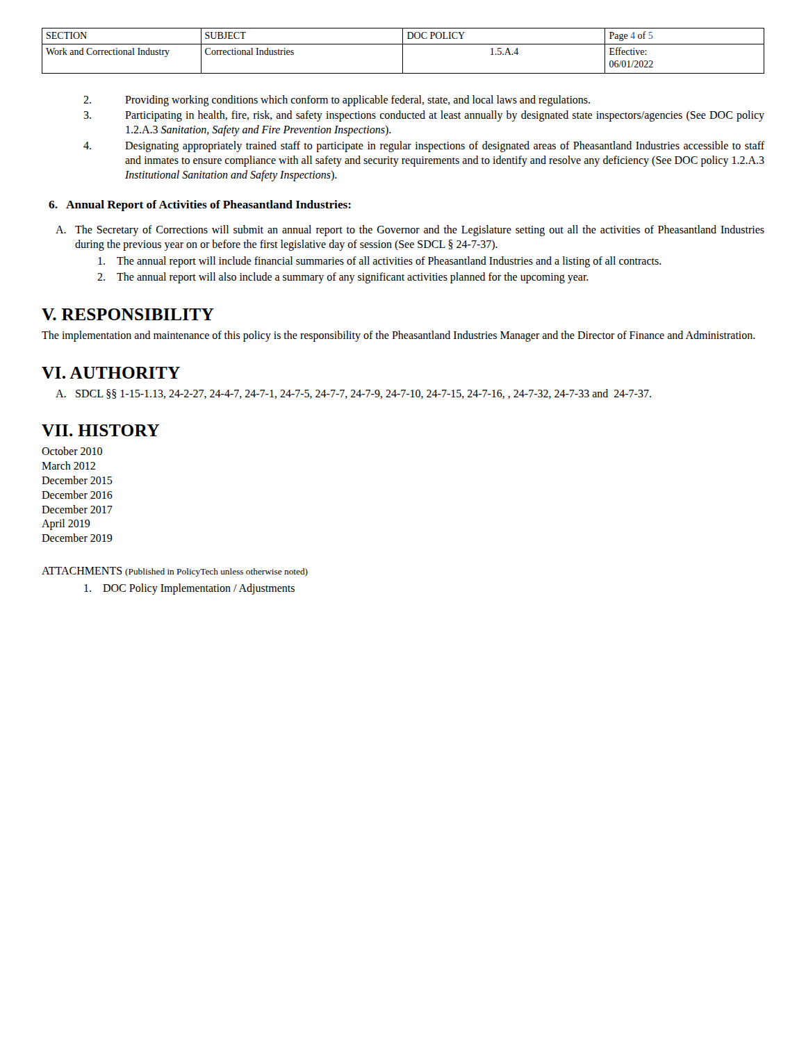| SECTION | SUBJECT | DOC POLICY | Page 4 of 5 |
| Work and Correctional Industry | Correctional Industries | 1.5.A.4 | Effective: 06/01/2022 |
2.
Providing working conditions which conform to applicable federal, state, and local laws and regulations.
3.
Participating in health, fire, risk, and safety inspections conducted at least annually by designated state inspectors/agencies (See DOC policy 1.2.A.3 Sanitation, Safety and Fire Prevention Inspections).
4.
Designating appropriately trained staff to participate in regular inspections of designated areas of Pheasantland Industries accessible to staff and inmates to ensure compliance with all safety and security requirements and to identify and resolve any deficiency (See DOC policy 1.2.A.3 Institutional Sanitation and Safety Inspections).
6. Annual Report of Activities of Pheasantland Industries:
A.
The Secretary of Corrections will submit an annual report to the Governor and the Legislature setting out all the activities of Pheasantland Industries during the previous year on or before the first legislative day of session (See SDCL § 24-7-37).
1.
The annual report will include financial summaries of all activities of Pheasantland Industries and a listing of all contracts.
2.
The annual report will also include a summary of any significant activities planned for the upcoming year.
V. RESPONSIBILITY
The implementation and maintenance of this policy is the responsibility of the Pheasantland Industries Manager and the Director of Finance and Administration.
VI. AUTHORITY
A.
SDCL §§ 1-15-1.13, 24-2-27, 24-4-7, 24-7-1, 24-7-5, 24-7-7, 24-7-9, 24-7-10, 24-7-15, 24-7-16, , 24-7-32, 24-7-33 and 24-7-37.
VII. HISTORY
October 2010
March 2012
December 2015
December 2016
December 2017
April 2019
December 2019
ATTACHMENTS (Published in PolicyTech unless otherwise noted)
1.
DOC Policy Implementation / Adjustments